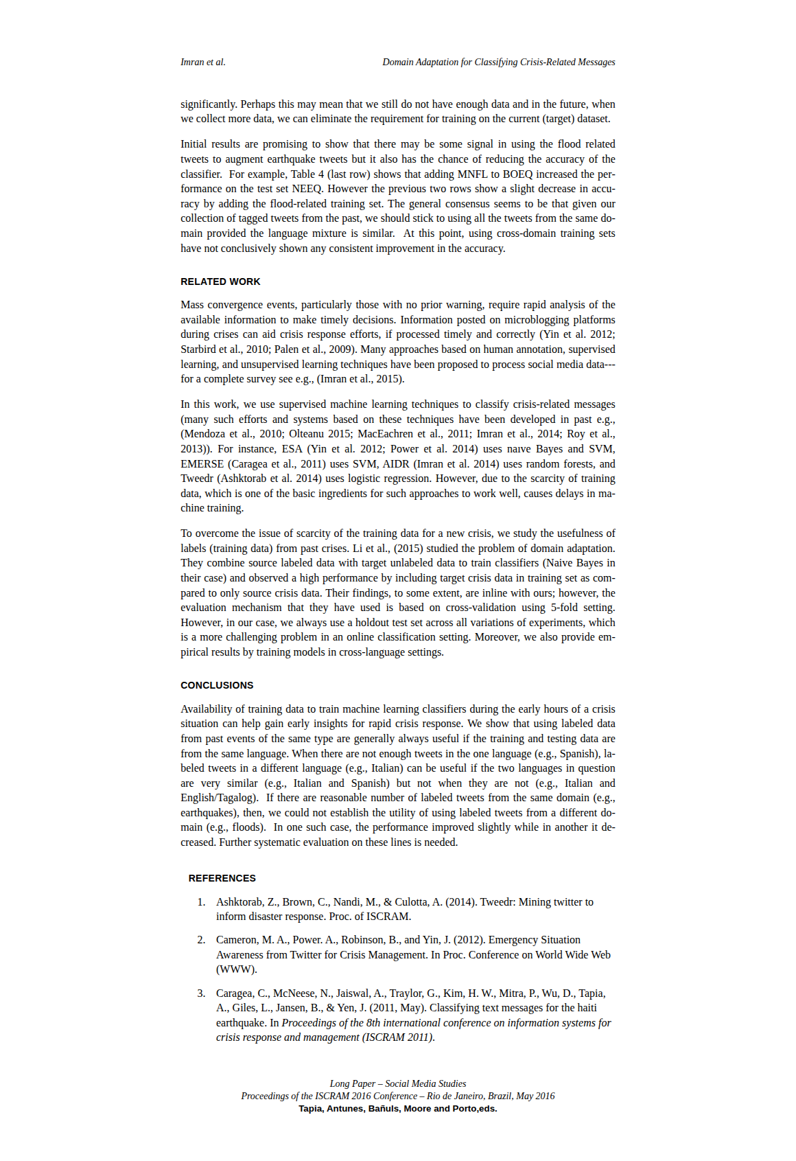Imran et al. Domain Adaptation for Classifying Crisis-Related Messages
significantly. Perhaps this may mean that we still do not have enough data and in the future, when we collect more data, we can eliminate the requirement for training on the current (target) dataset.
Initial results are promising to show that there may be some signal in using the flood related tweets to augment earthquake tweets but it also has the chance of reducing the accuracy of the classifier. For example, Table 4 (last row) shows that adding MNFL to BOEQ increased the performance on the test set NEEQ. However the previous two rows show a slight decrease in accuracy by adding the flood-related training set. The general consensus seems to be that given our collection of tagged tweets from the past, we should stick to using all the tweets from the same domain provided the language mixture is similar. At this point, using cross-domain training sets have not conclusively shown any consistent improvement in the accuracy.
Related Work
Mass convergence events, particularly those with no prior warning, require rapid analysis of the available information to make timely decisions. Information posted on microblogging platforms during crises can aid crisis response efforts, if processed timely and correctly (Yin et al. 2012; Starbird et al., 2010; Palen et al., 2009). Many approaches based on human annotation, supervised learning, and unsupervised learning techniques have been proposed to process social media data---for a complete survey see e.g., (Imran et al., 2015).
In this work, we use supervised machine learning techniques to classify crisis-related messages (many such efforts and systems based on these techniques have been developed in past e.g., (Mendoza et al., 2010; Olteanu 2015; MacEachren et al., 2011; Imran et al., 2014; Roy et al., 2013)). For instance, ESA (Yin et al. 2012; Power et al. 2014) uses naıve Bayes and SVM, EMERSE (Caragea et al., 2011) uses SVM, AIDR (Imran et al. 2014) uses random forests, and Tweedr (Ashktorab et al. 2014) uses logistic regression. However, due to the scarcity of training data, which is one of the basic ingredients for such approaches to work well, causes delays in machine training.
To overcome the issue of scarcity of the training data for a new crisis, we study the usefulness of labels (training data) from past crises. Li et al., (2015) studied the problem of domain adaptation. They combine source labeled data with target unlabeled data to train classifiers (Naive Bayes in their case) and observed a high performance by including target crisis data in training set as compared to only source crisis data. Their findings, to some extent, are inline with ours; however, the evaluation mechanism that they have used is based on cross-validation using 5-fold setting. However, in our case, we always use a holdout test set across all variations of experiments, which is a more challenging problem in an online classification setting. Moreover, we also provide empirical results by training models in cross-language settings.
Conclusions
Availability of training data to train machine learning classifiers during the early hours of a crisis situation can help gain early insights for rapid crisis response. We show that using labeled data from past events of the same type are generally always useful if the training and testing data are from the same language. When there are not enough tweets in the one language (e.g., Spanish), labeled tweets in a different language (e.g., Italian) can be useful if the two languages in question are very similar (e.g., Italian and Spanish) but not when they are not (e.g., Italian and English/Tagalog). If there are reasonable number of labeled tweets from the same domain (e.g., earthquakes), then, we could not establish the utility of using labeled tweets from a different domain (e.g., floods). In one such case, the performance improved slightly while in another it decreased. Further systematic evaluation on these lines is needed.
References
Ashktorab, Z., Brown, C., Nandi, M., & Culotta, A. (2014). Tweedr: Mining twitter to inform disaster response. Proc. of ISCRAM.
Cameron, M. A., Power. A., Robinson, B., and Yin, J. (2012). Emergency Situation Awareness from Twitter for Crisis Management. In Proc. Conference on World Wide Web (WWW).
Caragea, C., McNeese, N., Jaiswal, A., Traylor, G., Kim, H. W., Mitra, P., Wu, D., Tapia, A., Giles, L., Jansen, B., & Yen, J. (2011, May). Classifying text messages for the haiti earthquake. In Proceedings of the 8th international conference on information systems for crisis response and management (ISCRAM 2011).
Long Paper – Social Media Studies
Proceedings of the ISCRAM 2016 Conference – Rio de Janeiro, Brazil, May 2016
Tapia, Antunes, Bañuls, Moore and Porto,eds.